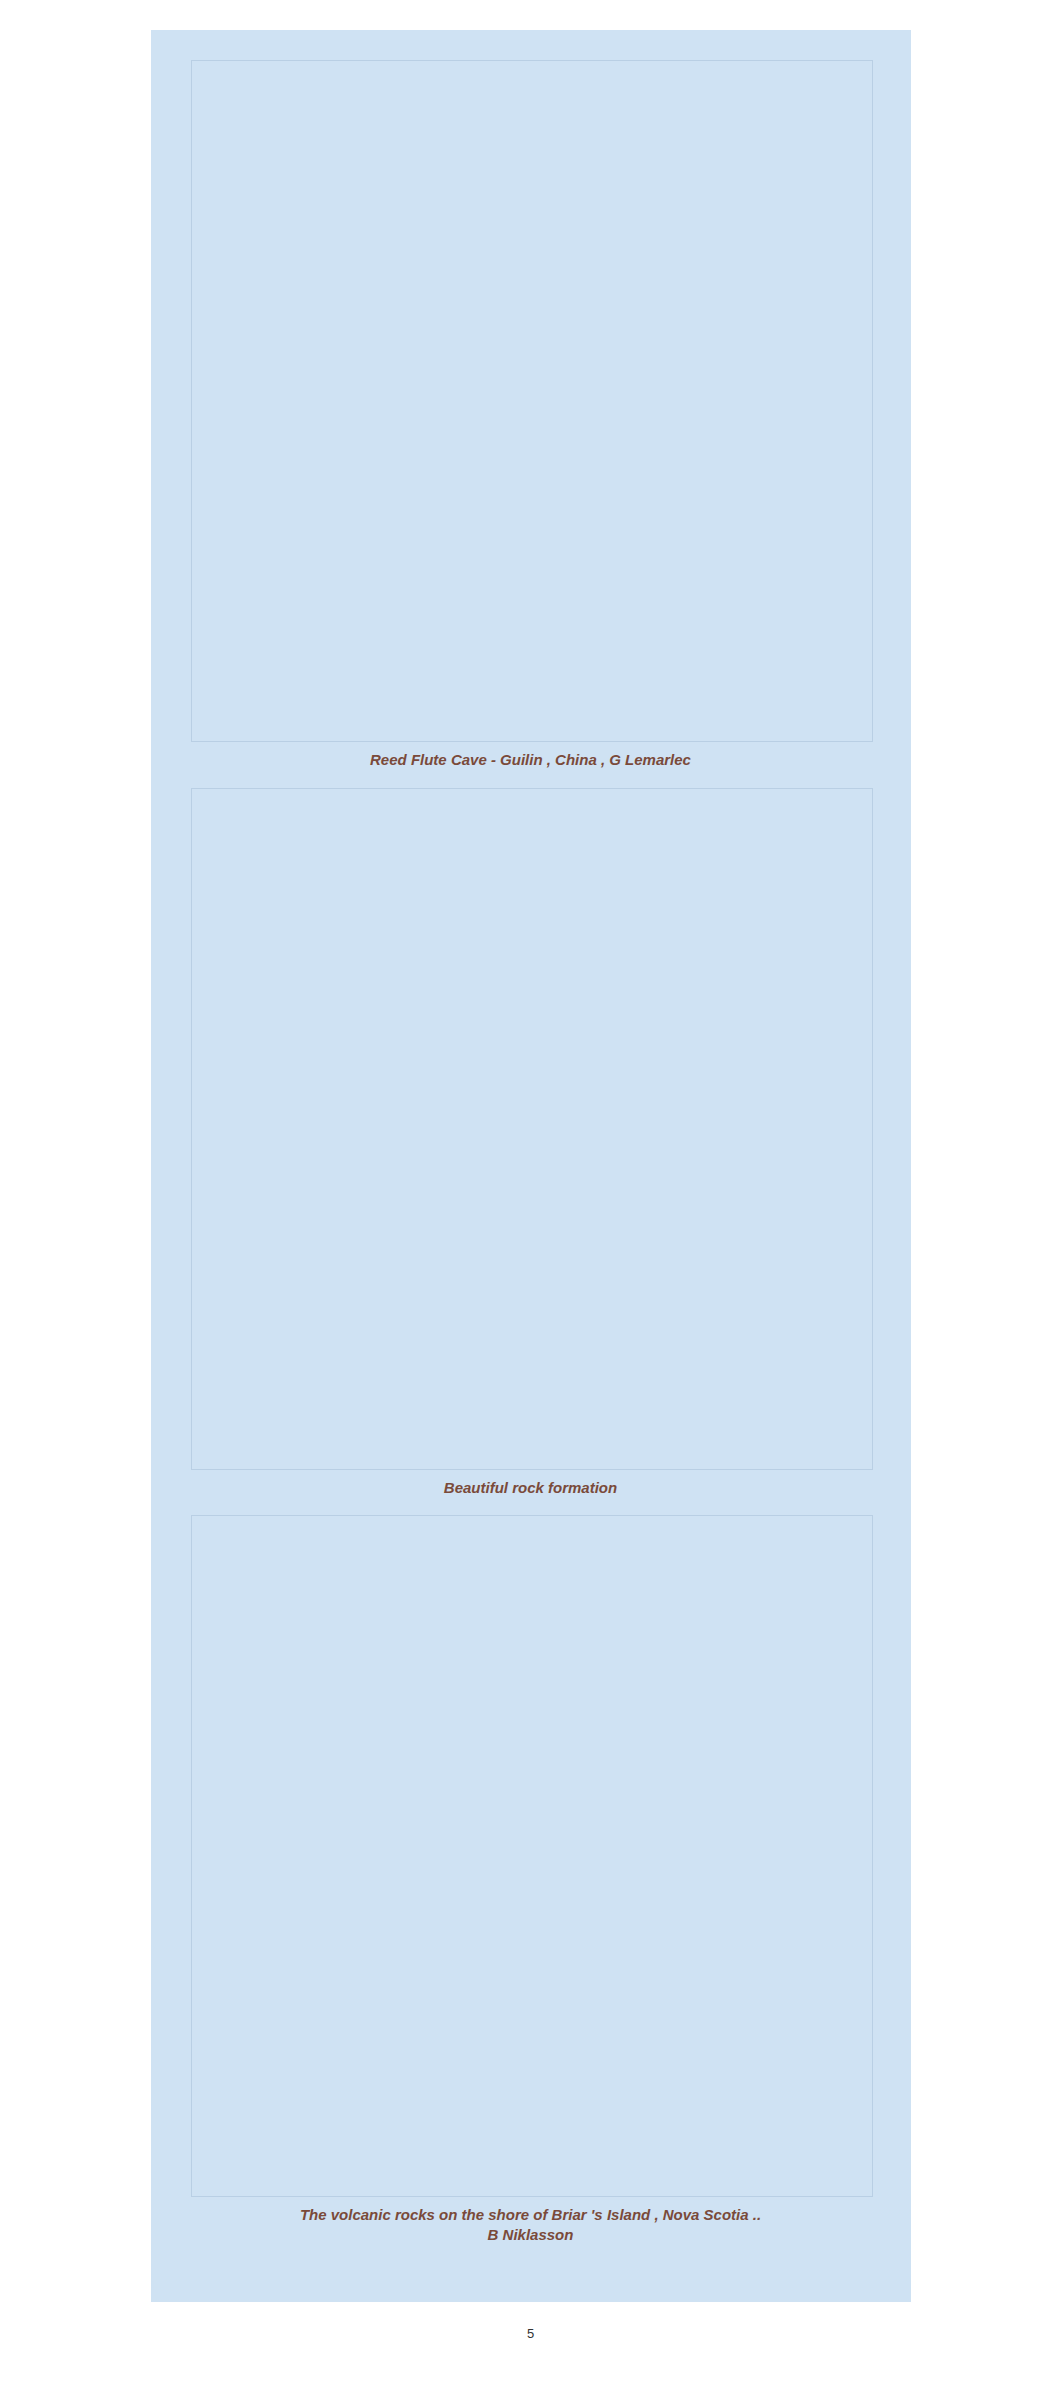Reed Flute Cave - Guilin , China , G Lemarlec
Beautiful rock formation
The volcanic rocks on the shore of Briar 's Island , Nova Scotia ..
B Niklasson
5